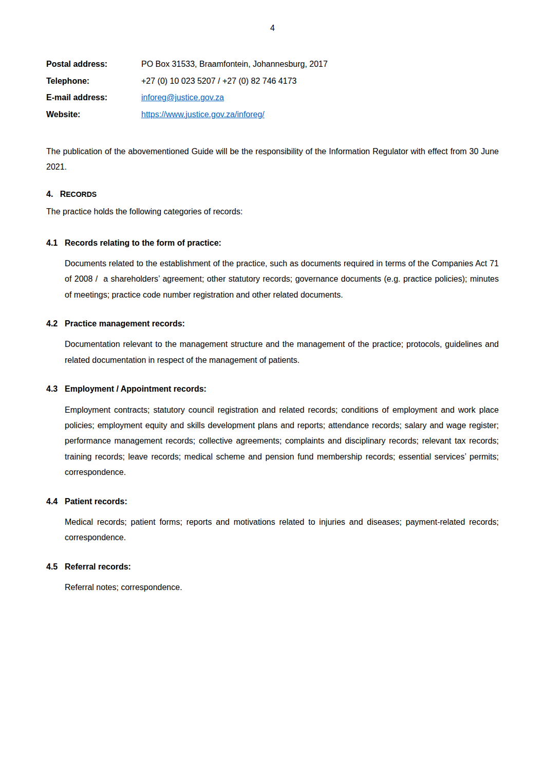4
| Postal address: | PO Box 31533, Braamfontein, Johannesburg, 2017 |
| Telephone: | +27 (0) 10 023 5207 / +27 (0) 82 746 4173 |
| E-mail address: | inforeg@justice.gov.za |
| Website: | https://www.justice.gov.za/inforeg/ |
The publication of the abovementioned Guide will be the responsibility of the Information Regulator with effect from 30 June 2021.
4. RECORDS
The practice holds the following categories of records:
4.1 Records relating to the form of practice:
Documents related to the establishment of the practice, such as documents required in terms of the Companies Act 71 of 2008 / a shareholders’ agreement; other statutory records; governance documents (e.g. practice policies); minutes of meetings; practice code number registration and other related documents.
4.2 Practice management records:
Documentation relevant to the management structure and the management of the practice; protocols, guidelines and related documentation in respect of the management of patients.
4.3 Employment / Appointment records:
Employment contracts; statutory council registration and related records; conditions of employment and work place policies; employment equity and skills development plans and reports; attendance records; salary and wage register; performance management records; collective agreements; complaints and disciplinary records; relevant tax records; training records; leave records; medical scheme and pension fund membership records; essential services’ permits; correspondence.
4.4 Patient records:
Medical records; patient forms; reports and motivations related to injuries and diseases; payment-related records; correspondence.
4.5 Referral records:
Referral notes; correspondence.